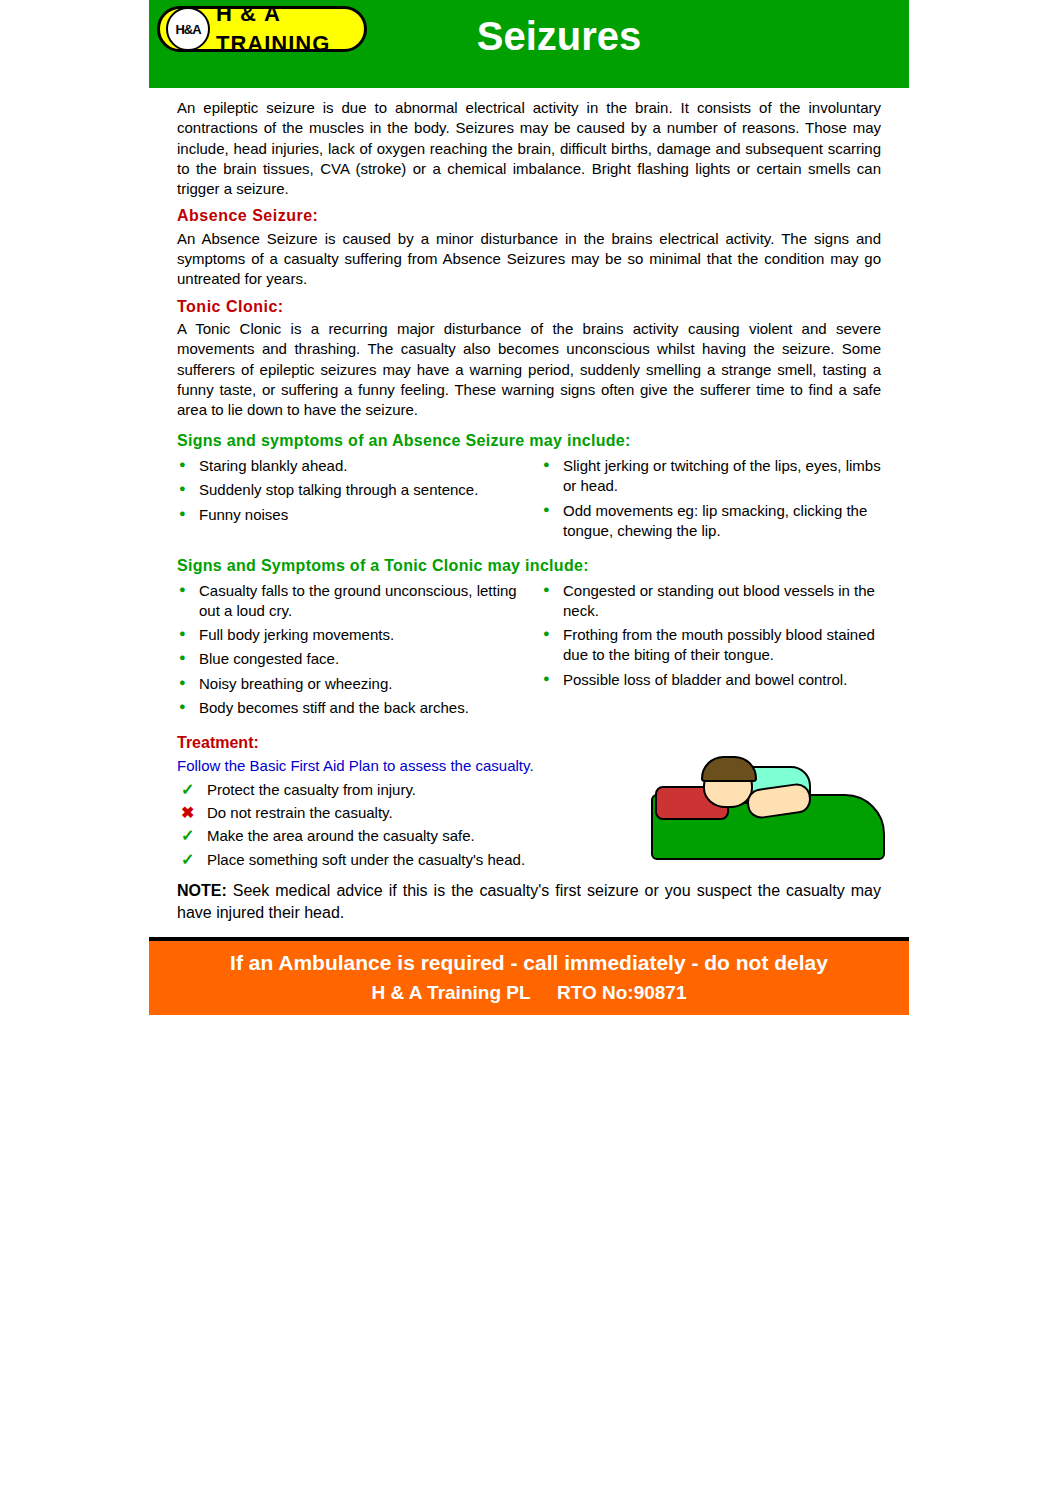H&A
H & A TRAINING
Seizures
An epileptic seizure is due to abnormal electrical activity in the brain. It consists of the involuntary contractions of the muscles in the body. Seizures may be caused by a number of reasons. Those may include, head injuries, lack of oxygen reaching the brain, difficult births, damage and subsequent scarring to the brain tissues, CVA (stroke) or a chemical imbalance. Bright flashing lights or certain smells can trigger a seizure.
Absence Seizure:
An Absence Seizure is caused by a minor disturbance in the brains electrical activity. The signs and symptoms of a casualty suffering from Absence Seizures may be so minimal that the condition may go untreated for years.
Tonic Clonic:
A Tonic Clonic is a recurring major disturbance of the brains activity causing violent and severe movements and thrashing. The casualty also becomes unconscious whilst having the seizure. Some sufferers of epileptic seizures may have a warning period, suddenly smelling a strange smell, tasting a funny taste, or suffering a funny feeling. These warning signs often give the sufferer time to find a safe area to lie down to have the seizure.
Signs and symptoms of an Absence Seizure may include:
Staring blankly ahead.
Suddenly stop talking through a sentence.
Funny noises
Slight jerking or twitching of the lips, eyes, limbs or head.
Odd movements eg: lip smacking, clicking the tongue, chewing the lip.
Signs and Symptoms of a Tonic Clonic may include:
Casualty falls to the ground unconscious, letting out a loud cry.
Full body jerking movements.
Blue congested face.
Noisy breathing or wheezing.
Body becomes stiff and the back arches.
Congested or standing out blood vessels in the neck.
Frothing from the mouth possibly blood stained due to the biting of their tongue.
Possible loss of bladder and bowel control.
Treatment:
Follow the Basic First Aid Plan to assess the casualty.
Protect the casualty from injury.
Do not restrain the casualty.
Make the area around the casualty safe.
Place something soft under the casualty's head.
NOTE: Seek medical advice if this is the casualty's first seizure or you suspect the casualty may have injured their head.
If an Ambulance is required - call immediately - do not delay
H & A Training PL RTO No:90871